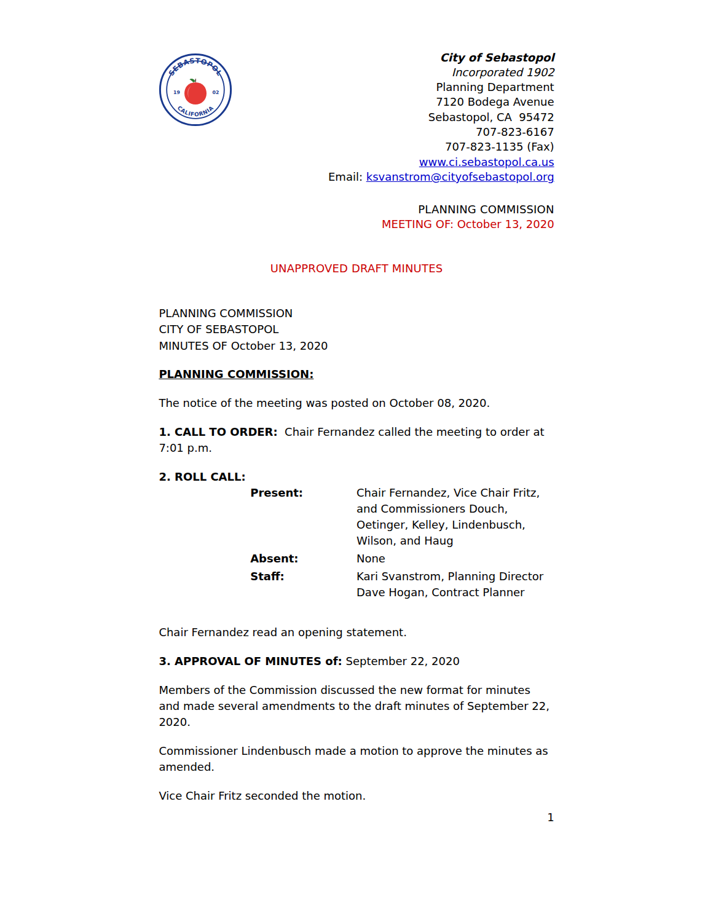SEBASTOPOL CALIFORNIA 19 02
City of Sebastopol
Incorporated 1902
Planning Department
7120 Bodega Avenue
Sebastopol, CA 95472
707-823-6167
707-823-1135 (Fax)
www.ci.sebastopol.ca.us
Email: ksvanstrom@cityofsebastopol.org
PLANNING COMMISSION
MEETING OF: October 13, 2020
UNAPPROVED DRAFT MINUTES
PLANNING COMMISSION
CITY OF SEBASTOPOL
MINUTES OF October 13, 2020
PLANNING COMMISSION:
The notice of the meeting was posted on October 08, 2020.
1. CALL TO ORDER: Chair Fernandez called the meeting to order at 7:01 p.m.
2. ROLL CALL:
| Present: | Chair Fernandez, Vice Chair Fritz, and Commissioners Douch, Oetinger, Kelley, Lindenbusch, Wilson, and Haug |
| Absent: | None |
| Staff: | Kari Svanstrom, Planning Director Dave Hogan, Contract Planner |
Chair Fernandez read an opening statement.
3. APPROVAL OF MINUTES of: September 22, 2020
Members of the Commission discussed the new format for minutes and made several amendments to the draft minutes of September 22, 2020.
Commissioner Lindenbusch made a motion to approve the minutes as amended.
Vice Chair Fritz seconded the motion.
1